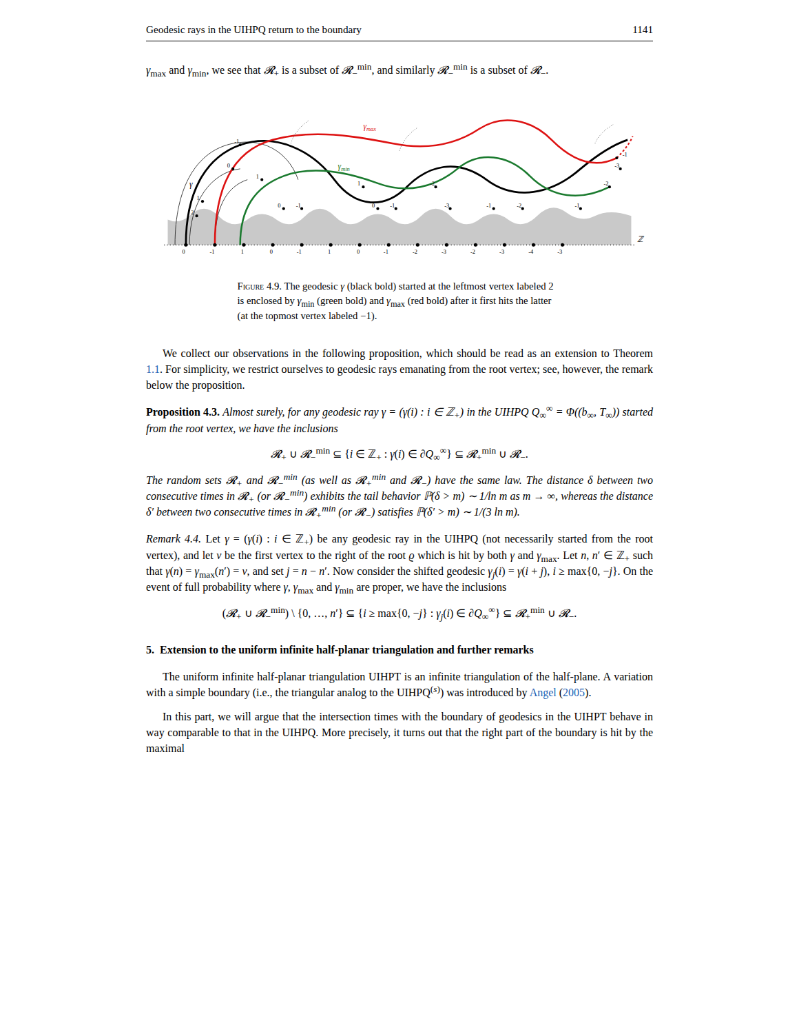Geodesic rays in the UIHPQ return to the boundary 1141
γmax and γmin, we see that 𝓡+ is a subset of 𝓡−min, and similarly 𝓡−min is a subset of 𝓡−.
ℤ γ γmax γmin 0 -1 1 0 -1 1 0 -1 -2 -3 -2 -3 -4 -3 2 1 0 -1 1 0 -1 1 0 -1 -2 -3 -1 -2 -1 -2 -3 -1
Figure 4.9. The geodesic γ (black bold) started at the leftmost vertex labeled 2 is enclosed by γmin (green bold) and γmax (red bold) after it first hits the latter (at the topmost vertex labeled −1).
We collect our observations in the following proposition, which should be read as an extension to Theorem 1.1. For simplicity, we restrict ourselves to geodesic rays emanating from the root vertex; see, however, the remark below the proposition.
Proposition 4.3. Almost surely, for any geodesic ray γ = (γ(i) : i ∈ ℤ+) in the UIHPQ Q∞∞ = Φ((b∞, T∞)) started from the root vertex, we have the inclusions
𝓡+ ∪ 𝓡−min ⊆ {i ∈ ℤ+ : γ(i) ∈ ∂Q∞∞} ⊆ 𝓡+min ∪ 𝓡−.
The random sets 𝓡+ and 𝓡−min (as well as 𝓡+min and 𝓡−) have the same law. The distance δ between two consecutive times in 𝓡+ (or 𝓡−min) exhibits the tail behavior ℙ(δ > m) ∼ 1/ln m as m → ∞, whereas the distance δ′ between two consecutive times in 𝓡+min (or 𝓡−) satisfies ℙ(δ′ > m) ∼ 1/(3 ln m).
Remark 4.4. Let γ = (γ(i) : i ∈ ℤ+) be any geodesic ray in the UIHPQ (not necessarily started from the root vertex), and let v be the first vertex to the right of the root ϱ which is hit by both γ and γmax. Let n, n′ ∈ ℤ+ such that γ(n) = γmax(n′) = v, and set j = n − n′. Now consider the shifted geodesic γj(i) = γ(i + j), i ≥ max{0, −j}. On the event of full probability where γ, γmax and γmin are proper, we have the inclusions
(𝓡+ ∪ 𝓡−min) \ {0, …, n′} ⊆ {i ≥ max{0, −j} : γj(i) ∈ ∂Q∞∞} ⊆ 𝓡+min ∪ 𝓡−.
5. Extension to the uniform infinite half-planar triangulation and further remarks
The uniform infinite half-planar triangulation UIHPT is an infinite triangulation of the half-plane. A variation with a simple boundary (i.e., the triangular analog to the UIHPQ(s)) was introduced by Angel (2005).
In this part, we will argue that the intersection times with the boundary of geodesics in the UIHPT behave in way comparable to that in the UIHPQ. More precisely, it turns out that the right part of the boundary is hit by the maximal